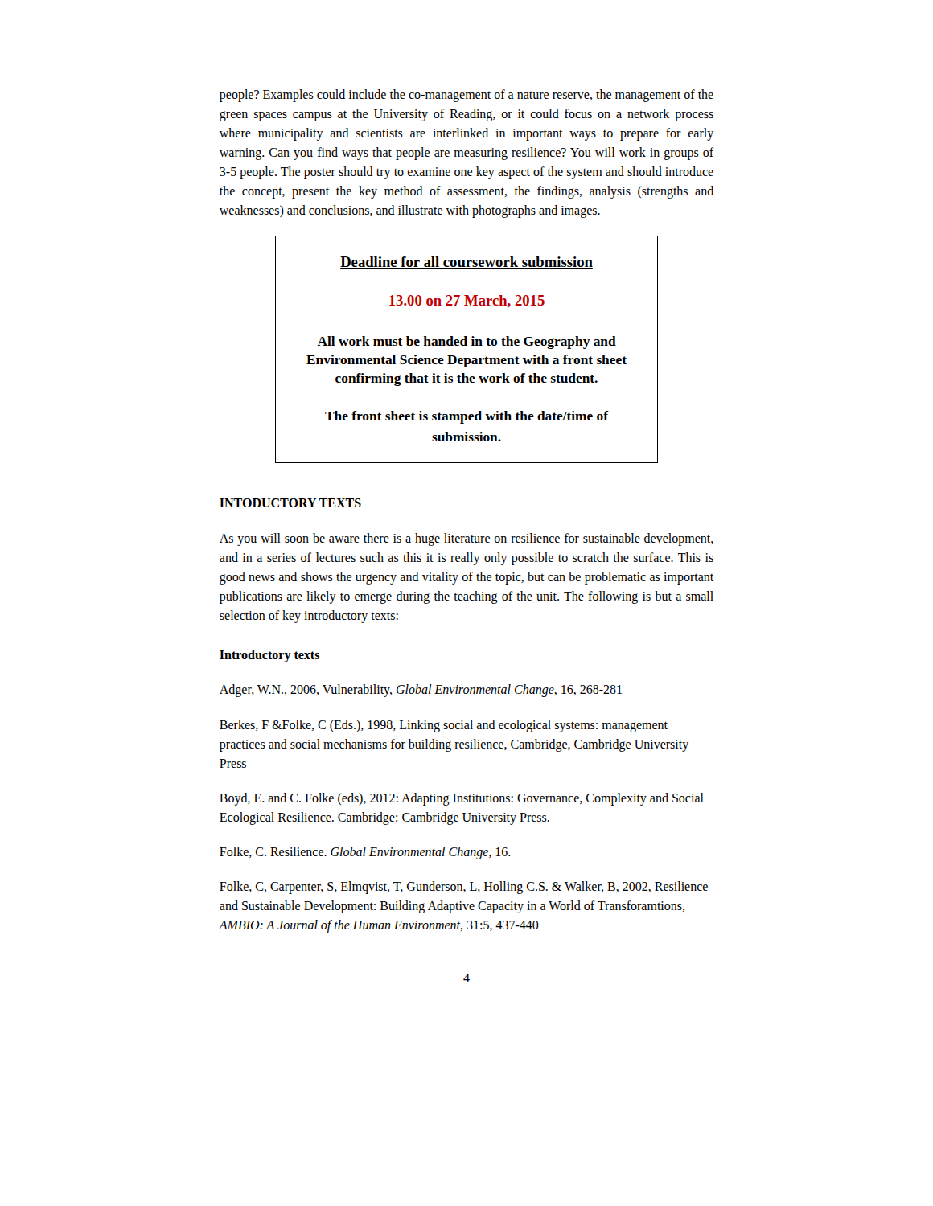people? Examples could include the co-management of a nature reserve, the management of the green spaces campus at the University of Reading, or it could focus on a network process where municipality and scientists are interlinked in important ways to prepare for early warning. Can you find ways that people are measuring resilience? You will work in groups of 3-5 people. The poster should try to examine one key aspect of the system and should introduce the concept, present the key method of assessment, the findings, analysis (strengths and weaknesses) and conclusions, and illustrate with photographs and images.
Deadline for all coursework submission
13.00 on 27 March, 2015
All work must be handed in to the Geography and Environmental Science Department with a front sheet confirming that it is the work of the student.
The front sheet is stamped with the date/time of submission.
INTODUCTORY TEXTS
As you will soon be aware there is a huge literature on resilience for sustainable development, and in a series of lectures such as this it is really only possible to scratch the surface. This is good news and shows the urgency and vitality of the topic, but can be problematic as important publications are likely to emerge during the teaching of the unit. The following is but a small selection of key introductory texts:
Introductory texts
Adger, W.N., 2006, Vulnerability, Global Environmental Change, 16, 268-281
Berkes, F &Folke, C (Eds.), 1998, Linking social and ecological systems: management practices and social mechanisms for building resilience, Cambridge, Cambridge University Press
Boyd, E. and C. Folke (eds), 2012: Adapting Institutions: Governance, Complexity and Social Ecological Resilience. Cambridge: Cambridge University Press.
Folke, C. Resilience. Global Environmental Change, 16.
Folke, C, Carpenter, S, Elmqvist, T, Gunderson, L, Holling C.S. & Walker, B, 2002, Resilience and Sustainable Development: Building Adaptive Capacity in a World of Transforamtions, AMBIO: A Journal of the Human Environment, 31:5, 437-440
4